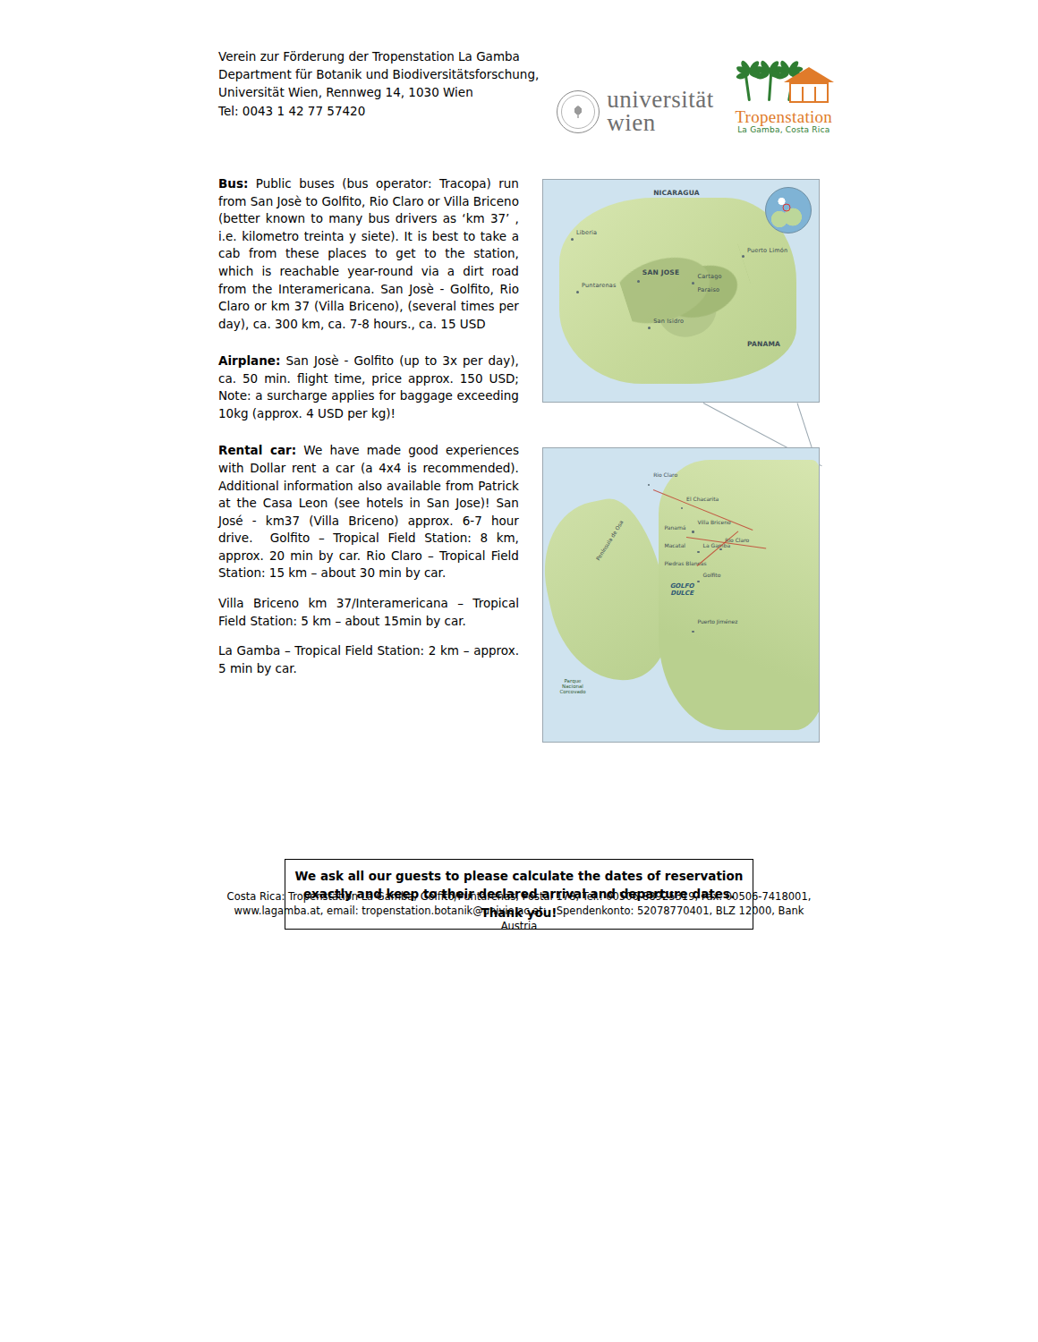Verein zur Förderung der Tropenstation La Gamba
Department für Botanik und Biodiversitätsforschung,
Universität Wien, Rennweg 14, 1030 Wien
Tel: 0043 1 42 77 57420
universität wien
Tropenstation
La Gamba, Costa Rica
Bus: Public buses (bus operator: Tracopa) run from San Josè to Golfito, Rio Claro or Villa Briceno (better known to many bus drivers as ‘km 37’ , i.e. kilometro treinta y siete). It is best to take a cab from these places to get to the station, which is reachable year-round via a dirt road from the Interamericana. San Josè - Golfito, Rio Claro or km 37 (Villa Briceno), (several times per day), ca. 300 km, ca. 7-8 hours., ca. 15 USD
Airplane: San Josè - Golfito (up to 3x per day), ca. 50 min. flight time, price approx. 150 USD; Note: a surcharge applies for baggage exceeding 10kg (approx. 4 USD per kg)!
Rental car: We have made good experiences with Dollar rent a car (a 4x4 is recommended). Additional information also available from Patrick at the Casa Leon (see hotels in San Jose)! San José - km37 (Villa Briceno) approx. 6-7 hour drive. Golfito – Tropical Field Station: 8 km, approx. 20 min by car. Rio Claro – Tropical Field Station: 15 km – about 30 min by car.
Villa Briceno km 37/Interamericana – Tropical Field Station: 5 km – about 15min by car.
La Gamba – Tropical Field Station: 2 km – approx. 5 min by car.
NICARAGUA
Liberia
Puntarenas
SAN JOSE
Cartago
Paraiso
Puerto Limón
San Isidro
PANAMA
GOLFO
DULCE
Rio Claro
El Chacarita
Panamá
Villa Briceno
Macatal
La Gamba
Piedras Blancas
Rio Claro
Golfito
Puerto Jiménez
Península de Osa
Parque
Nacional
Corcovado
We ask all our guests to please calculate the dates of reservation exactly and keep to their declared arrival and departure dates. Thank you!
Costa Rica: Tropenstation La Gamba, Golfito/Puntarenas, Postal 178, Tel.: 00506-88925319, Fax: 00506-7418001,
www.lagamba.at, email: tropenstation.botanik@univie.ac.at; Spendenkonto: 52078770401, BLZ 12000, Bank
Austria